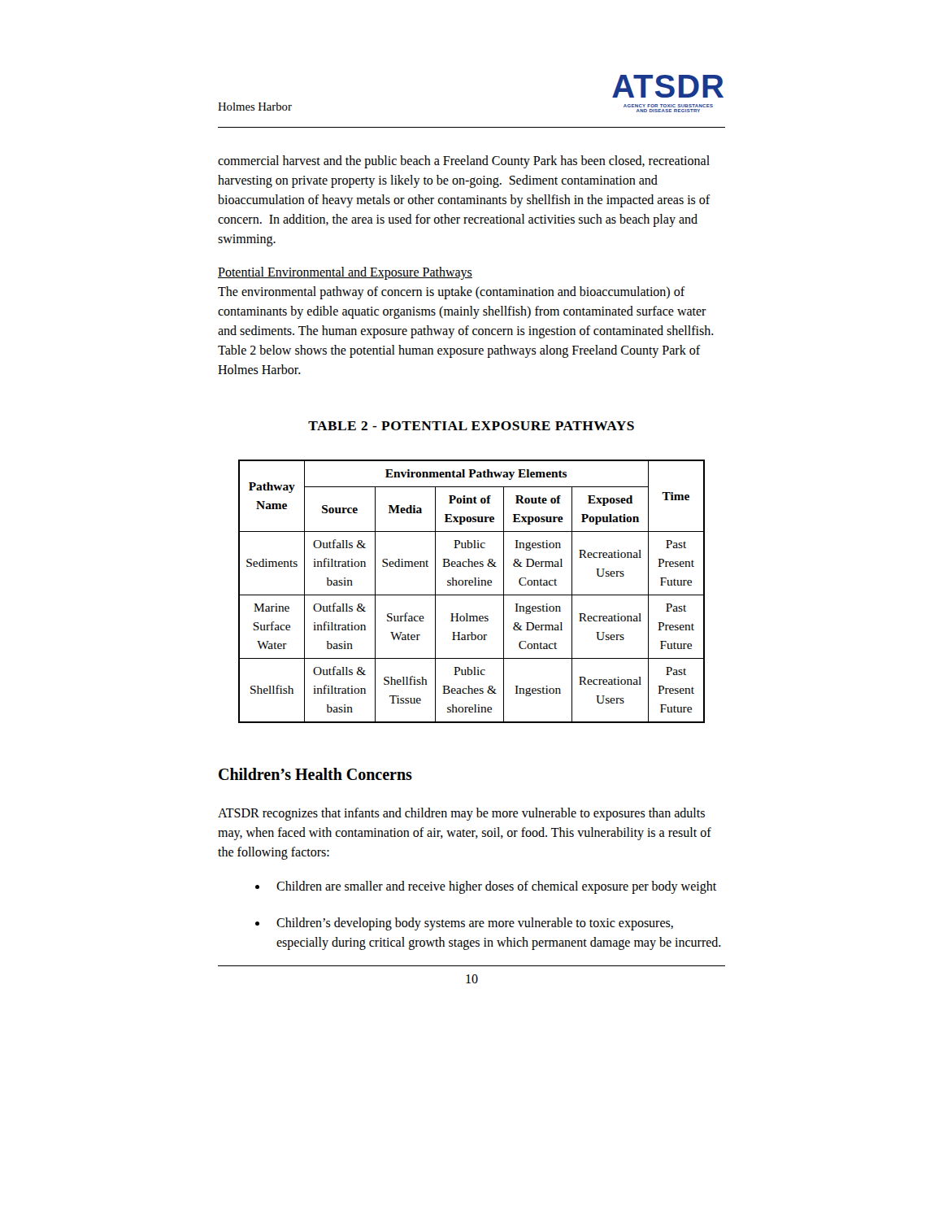Holmes Harbor
ATSDR
AGENCY FOR TOXIC SUBSTANCES AND DISEASE REGISTRY
commercial harvest and the public beach a Freeland County Park has been closed, recreational harvesting on private property is likely to be on-going. Sediment contamination and bioaccumulation of heavy metals or other contaminants by shellfish in the impacted areas is of concern. In addition, the area is used for other recreational activities such as beach play and swimming.
Potential Environmental and Exposure Pathways
The environmental pathway of concern is uptake (contamination and bioaccumulation) of contaminants by edible aquatic organisms (mainly shellfish) from contaminated surface water and sediments. The human exposure pathway of concern is ingestion of contaminated shellfish. Table 2 below shows the potential human exposure pathways along Freeland County Park of Holmes Harbor.
TABLE 2 - POTENTIAL EXPOSURE PATHWAYS
| Pathway Name | Environmental Pathway Elements | Time |
| --- | --- | --- |
| Source | Media | Point of Exposure | Route of Exposure | Exposed Population |
| Sediments | Outfalls & infiltration basin | Sediment | Public Beaches & shoreline | Ingestion & Dermal Contact | Recreational Users | Past Present Future |
| Marine Surface Water | Outfalls & infiltration basin | Surface Water | Holmes Harbor | Ingestion & Dermal Contact | Recreational Users | Past Present Future |
| Shellfish | Outfalls & infiltration basin | Shellfish Tissue | Public Beaches & shoreline | Ingestion | Recreational Users | Past Present Future |
Children’s Health Concerns
ATSDR recognizes that infants and children may be more vulnerable to exposures than adults may, when faced with contamination of air, water, soil, or food. This vulnerability is a result of the following factors:
Children are smaller and receive higher doses of chemical exposure per body weight
Children’s developing body systems are more vulnerable to toxic exposures, especially during critical growth stages in which permanent damage may be incurred.
10